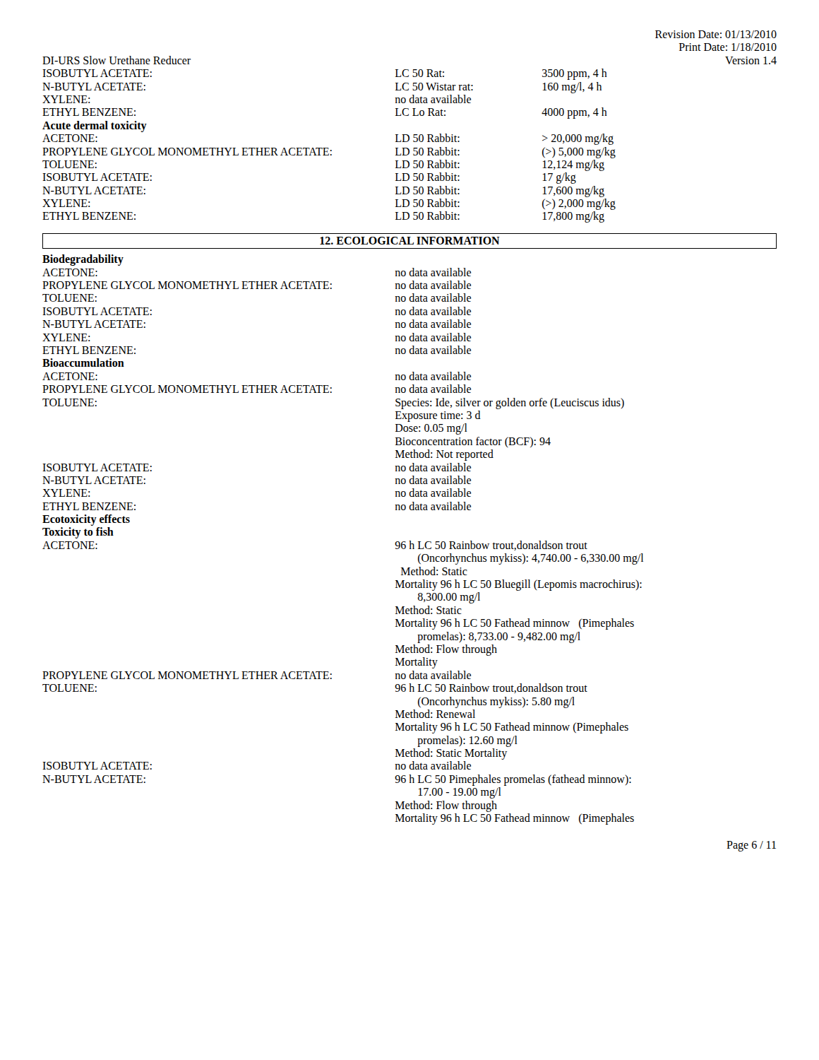Revision Date: 01/13/2010
Print Date: 1/18/2010
DI-URS Slow Urethane Reducer
Version 1.4
| ISOBUTYL ACETATE: | LC 50 Rat: | 3500 ppm, 4 h |
| N-BUTYL ACETATE: | LC 50 Wistar rat: | 160 mg/l, 4 h |
| XYLENE: | no data available | |
| ETHYL BENZENE: | LC Lo Rat: | 4000 ppm, 4 h |
| Acute dermal toxicity | | |
| ACETONE: | LD 50 Rabbit: | > 20,000 mg/kg |
| PROPYLENE GLYCOL MONOMETHYL ETHER ACETATE: | LD 50 Rabbit: | (>) 5,000 mg/kg |
| TOLUENE: | LD 50 Rabbit: | 12,124 mg/kg |
| ISOBUTYL ACETATE: | LD 50 Rabbit: | 17 g/kg |
| N-BUTYL ACETATE: | LD 50 Rabbit: | 17,600 mg/kg |
| XYLENE: | LD 50 Rabbit: | (>) 2,000 mg/kg |
| ETHYL BENZENE: | LD 50 Rabbit: | 17,800 mg/kg |
12. ECOLOGICAL INFORMATION
| Biodegradability | |
| ACETONE: | no data available |
| PROPYLENE GLYCOL MONOMETHYL ETHER ACETATE: | no data available |
| TOLUENE: | no data available |
| ISOBUTYL ACETATE: | no data available |
| N-BUTYL ACETATE: | no data available |
| XYLENE: | no data available |
| ETHYL BENZENE: | no data available |
| Bioaccumulation | |
| ACETONE: | no data available |
| PROPYLENE GLYCOL MONOMETHYL ETHER ACETATE: | no data available |
| TOLUENE: | Species: Ide, silver or golden orfe (Leuciscus idus) Exposure time: 3 d Dose: 0.05 mg/l Bioconcentration factor (BCF): 94 Method: Not reported |
| ISOBUTYL ACETATE: | no data available |
| N-BUTYL ACETATE: | no data available |
| XYLENE: | no data available |
| ETHYL BENZENE: | no data available |
| Ecotoxicity effects | |
| Toxicity to fish | |
| ACETONE: | 96 h LC 50 Rainbow trout,donaldson trout (Oncorhynchus mykiss): 4,740.00 - 6,330.00 mg/l Method: Static Mortality 96 h LC 50 Bluegill (Lepomis macrochirus): 8,300.00 mg/l Method: Static Mortality 96 h LC 50 Fathead minnow (Pimephales promelas): 8,733.00 - 9,482.00 mg/l Method: Flow through Mortality |
| PROPYLENE GLYCOL MONOMETHYL ETHER ACETATE: | no data available |
| TOLUENE: | 96 h LC 50 Rainbow trout,donaldson trout (Oncorhynchus mykiss): 5.80 mg/l Method: Renewal Mortality 96 h LC 50 Fathead minnow (Pimephales promelas): 12.60 mg/l Method: Static Mortality |
| ISOBUTYL ACETATE: | no data available |
| N-BUTYL ACETATE: | 96 h LC 50 Pimephales promelas (fathead minnow): 17.00 - 19.00 mg/l Method: Flow through Mortality 96 h LC 50 Fathead minnow (Pimephales |
Page 6 / 11